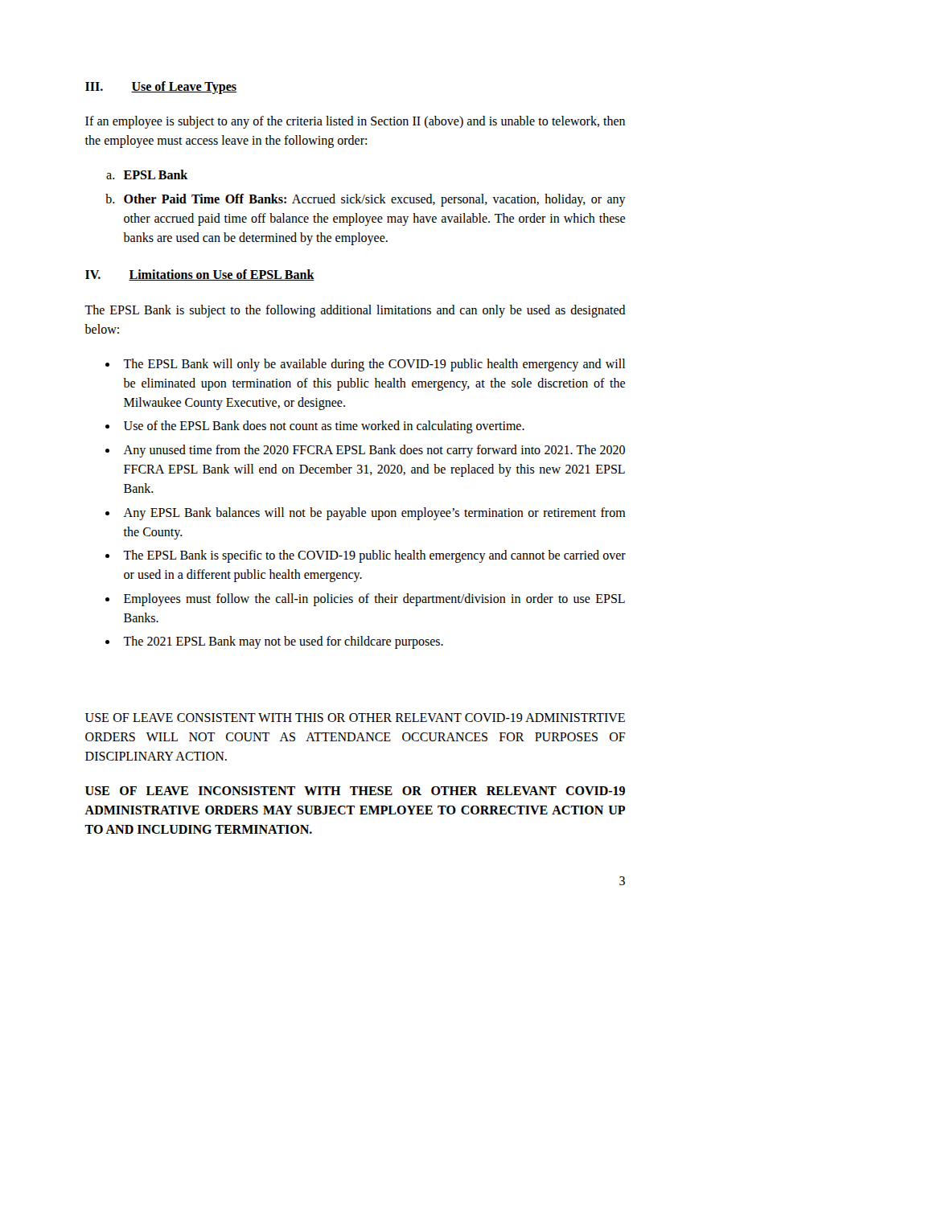III. Use of Leave Types
If an employee is subject to any of the criteria listed in Section II (above) and is unable to telework, then the employee must access leave in the following order:
EPSL Bank
Other Paid Time Off Banks: Accrued sick/sick excused, personal, vacation, holiday, or any other accrued paid time off balance the employee may have available. The order in which these banks are used can be determined by the employee.
IV. Limitations on Use of EPSL Bank
The EPSL Bank is subject to the following additional limitations and can only be used as designated below:
The EPSL Bank will only be available during the COVID-19 public health emergency and will be eliminated upon termination of this public health emergency, at the sole discretion of the Milwaukee County Executive, or designee.
Use of the EPSL Bank does not count as time worked in calculating overtime.
Any unused time from the 2020 FFCRA EPSL Bank does not carry forward into 2021. The 2020 FFCRA EPSL Bank will end on December 31, 2020, and be replaced by this new 2021 EPSL Bank.
Any EPSL Bank balances will not be payable upon employee’s termination or retirement from the County.
The EPSL Bank is specific to the COVID-19 public health emergency and cannot be carried over or used in a different public health emergency.
Employees must follow the call-in policies of their department/division in order to use EPSL Banks.
The 2021 EPSL Bank may not be used for childcare purposes.
USE OF LEAVE CONSISTENT WITH THIS OR OTHER RELEVANT COVID-19 ADMINISTRTIVE ORDERS WILL NOT COUNT AS ATTENDANCE OCCURANCES FOR PURPOSES OF DISCIPLINARY ACTION.
USE OF LEAVE INCONSISTENT WITH THESE OR OTHER RELEVANT COVID-19 ADMINISTRATIVE ORDERS MAY SUBJECT EMPLOYEE TO CORRECTIVE ACTION UP TO AND INCLUDING TERMINATION.
3